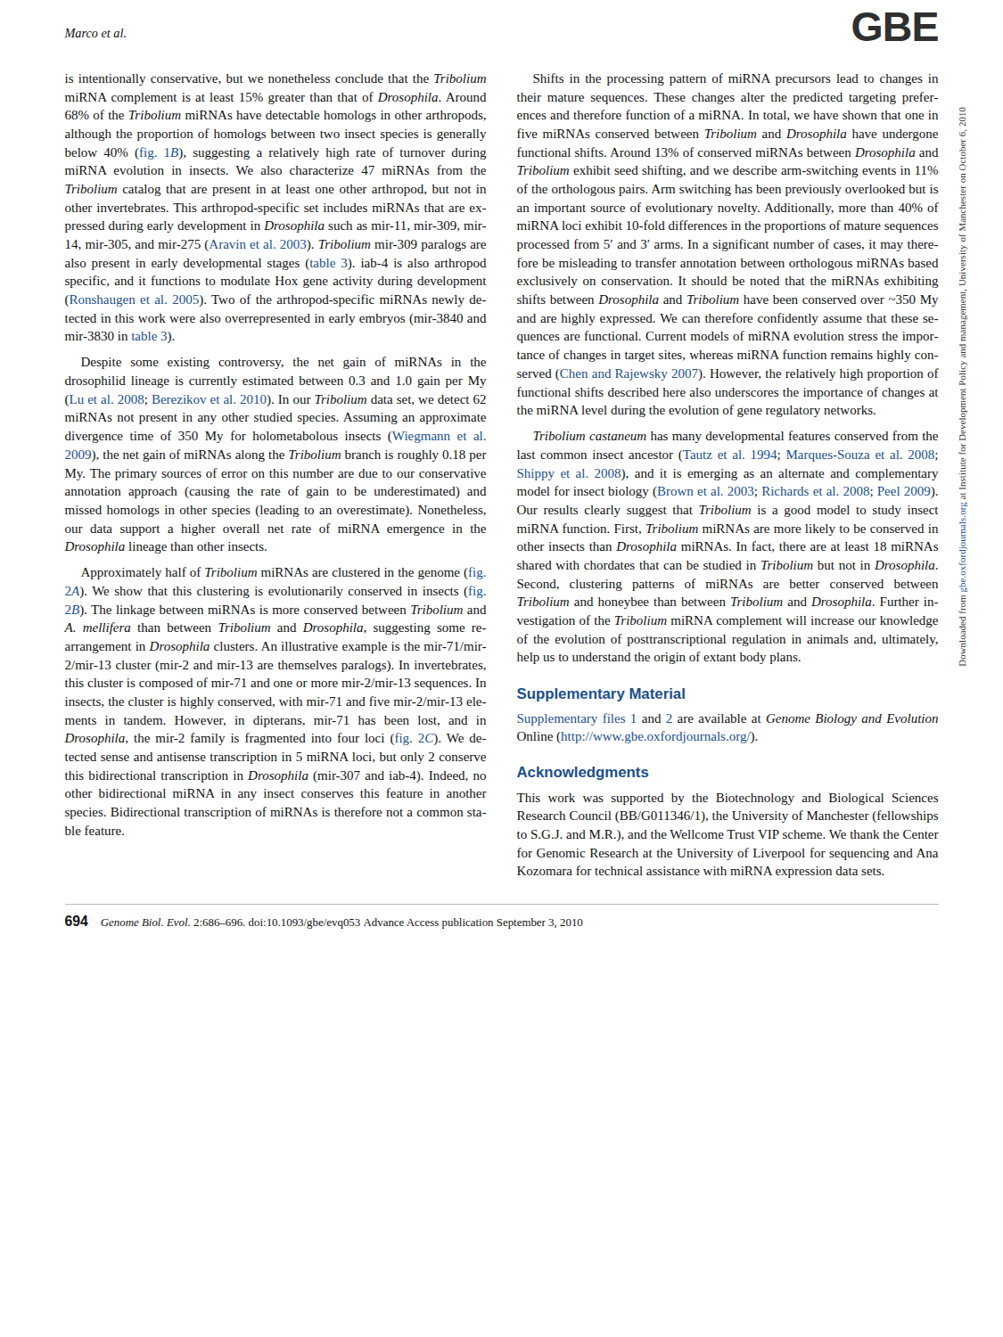Marco et al.
GBE
Downloaded from gbe.oxfordjournals.org at Institute for Development Policy and management, University of Manchester on October 6, 2010
is intentionally conservative, but we nonetheless conclude that the Tribolium miRNA complement is at least 15% greater than that of Drosophila. Around 68% of the Tribolium miRNAs have detectable homologs in other arthropods, although the proportion of homologs between two insect species is generally below 40% (fig. 1B), suggesting a relatively high rate of turnover during miRNA evolution in insects. We also characterize 47 miRNAs from the Tribolium catalog that are present in at least one other arthropod, but not in other invertebrates. This arthropod-specific set includes miRNAs that are expressed during early development in Drosophila such as mir-11, mir-309, mir-14, mir-305, and mir-275 (Aravin et al. 2003). Tribolium mir-309 paralogs are also present in early developmental stages (table 3). iab-4 is also arthropod specific, and it functions to modulate Hox gene activity during development (Ronshaugen et al. 2005). Two of the arthropod-specific miRNAs newly detected in this work were also overrepresented in early embryos (mir-3840 and mir-3830 in table 3).
Despite some existing controversy, the net gain of miRNAs in the drosophilid lineage is currently estimated between 0.3 and 1.0 gain per My (Lu et al. 2008; Berezikov et al. 2010). In our Tribolium data set, we detect 62 miRNAs not present in any other studied species. Assuming an approximate divergence time of 350 My for holometabolous insects (Wiegmann et al. 2009), the net gain of miRNAs along the Tribolium branch is roughly 0.18 per My. The primary sources of error on this number are due to our conservative annotation approach (causing the rate of gain to be underestimated) and missed homologs in other species (leading to an overestimate). Nonetheless, our data support a higher overall net rate of miRNA emergence in the Drosophila lineage than other insects.
Approximately half of Tribolium miRNAs are clustered in the genome (fig. 2A). We show that this clustering is evolutionarily conserved in insects (fig. 2B). The linkage between miRNAs is more conserved between Tribolium and A. mellifera than between Tribolium and Drosophila, suggesting some rearrangement in Drosophila clusters. An illustrative example is the mir-71/mir-2/mir-13 cluster (mir-2 and mir-13 are themselves paralogs). In invertebrates, this cluster is composed of mir-71 and one or more mir-2/mir-13 sequences. In insects, the cluster is highly conserved, with mir-71 and five mir-2/mir-13 elements in tandem. However, in dipterans, mir-71 has been lost, and in Drosophila, the mir-2 family is fragmented into four loci (fig. 2C). We detected sense and antisense transcription in 5 miRNA loci, but only 2 conserve this bidirectional transcription in Drosophila (mir-307 and iab-4). Indeed, no other bidirectional miRNA in any insect conserves this feature in another species. Bidirectional transcription of miRNAs is therefore not a common stable feature.
Shifts in the processing pattern of miRNA precursors lead to changes in their mature sequences. These changes alter the predicted targeting preferences and therefore function of a miRNA. In total, we have shown that one in five miRNAs conserved between Tribolium and Drosophila have undergone functional shifts. Around 13% of conserved miRNAs between Drosophila and Tribolium exhibit seed shifting, and we describe arm-switching events in 11% of the orthologous pairs. Arm switching has been previously overlooked but is an important source of evolutionary novelty. Additionally, more than 40% of miRNA loci exhibit 10-fold differences in the proportions of mature sequences processed from 5′ and 3′ arms. In a significant number of cases, it may therefore be misleading to transfer annotation between orthologous miRNAs based exclusively on conservation. It should be noted that the miRNAs exhibiting shifts between Drosophila and Tribolium have been conserved over ~350 My and are highly expressed. We can therefore confidently assume that these sequences are functional. Current models of miRNA evolution stress the importance of changes in target sites, whereas miRNA function remains highly conserved (Chen and Rajewsky 2007). However, the relatively high proportion of functional shifts described here also underscores the importance of changes at the miRNA level during the evolution of gene regulatory networks.
Tribolium castaneum has many developmental features conserved from the last common insect ancestor (Tautz et al. 1994; Marques-Souza et al. 2008; Shippy et al. 2008), and it is emerging as an alternate and complementary model for insect biology (Brown et al. 2003; Richards et al. 2008; Peel 2009). Our results clearly suggest that Tribolium is a good model to study insect miRNA function. First, Tribolium miRNAs are more likely to be conserved in other insects than Drosophila miRNAs. In fact, there are at least 18 miRNAs shared with chordates that can be studied in Tribolium but not in Drosophila. Second, clustering patterns of miRNAs are better conserved between Tribolium and honeybee than between Tribolium and Drosophila. Further investigation of the Tribolium miRNA complement will increase our knowledge of the evolution of posttranscriptional regulation in animals and, ultimately, help us to understand the origin of extant body plans.
Supplementary Material
Supplementary files 1 and 2 are available at Genome Biology and Evolution Online (http://www.gbe.oxfordjournals.org/).
Acknowledgments
This work was supported by the Biotechnology and Biological Sciences Research Council (BB/G011346/1), the University of Manchester (fellowships to S.G.J. and M.R.), and the Wellcome Trust VIP scheme. We thank the Center for Genomic Research at the University of Liverpool for sequencing and Ana Kozomara for technical assistance with miRNA expression data sets.
694 Genome Biol. Evol. 2:686–696. doi:10.1093/gbe/evq053 Advance Access publication September 3, 2010